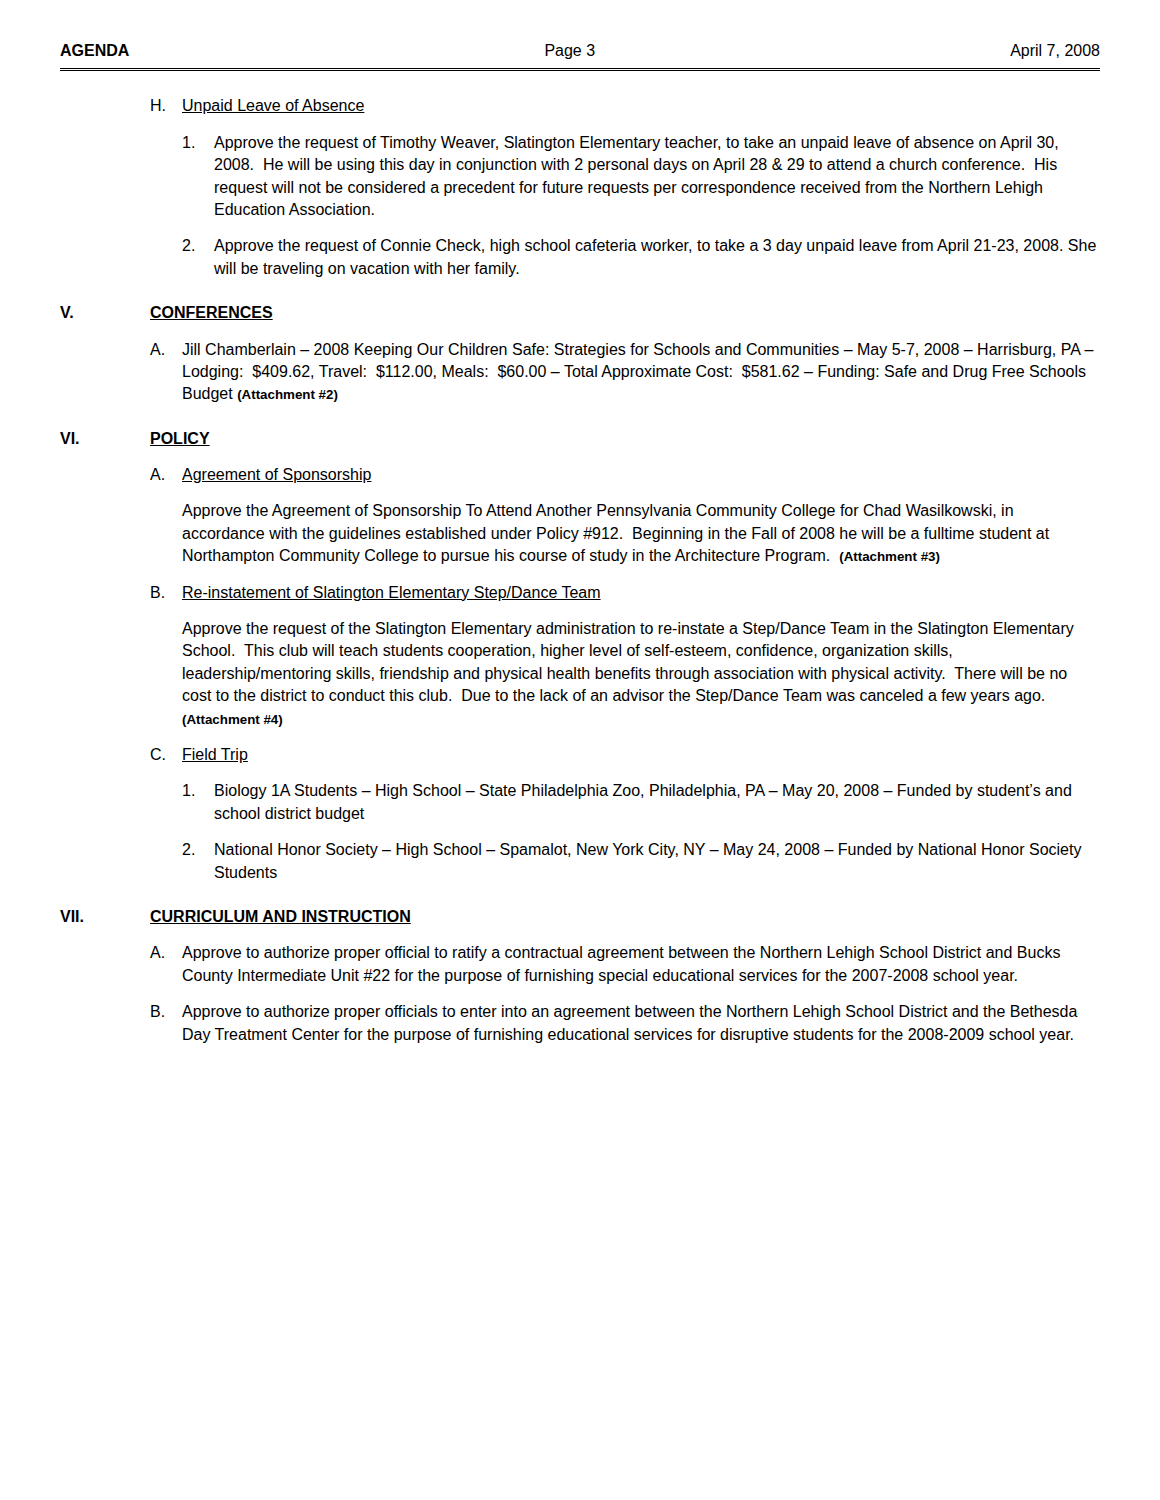AGENDA Page 3 April 7, 2008
H.
Unpaid Leave of Absence
1.
Approve the request of Timothy Weaver, Slatington Elementary teacher, to take an unpaid leave of absence on April 30, 2008. He will be using this day in conjunction with 2 personal days on April 28 & 29 to attend a church conference. His request will not be considered a precedent for future requests per correspondence received from the Northern Lehigh Education Association.
2.
Approve the request of Connie Check, high school cafeteria worker, to take a 3 day unpaid leave from April 21-23, 2008. She will be traveling on vacation with her family.
V.
CONFERENCES
A.
Jill Chamberlain – 2008 Keeping Our Children Safe: Strategies for Schools and Communities – May 5-7, 2008 – Harrisburg, PA –Lodging: $409.62, Travel: $112.00, Meals: $60.00 – Total Approximate Cost: $581.62 – Funding: Safe and Drug Free Schools Budget (Attachment #2)
VI.
POLICY
A.
Agreement of Sponsorship
Approve the Agreement of Sponsorship To Attend Another Pennsylvania Community College for Chad Wasilkowski, in accordance with the guidelines established under Policy #912. Beginning in the Fall of 2008 he will be a fulltime student at Northampton Community College to pursue his course of study in the Architecture Program. (Attachment #3)
B.
Re-instatement of Slatington Elementary Step/Dance Team
Approve the request of the Slatington Elementary administration to re-instate a Step/Dance Team in the Slatington Elementary School. This club will teach students cooperation, higher level of self-esteem, confidence, organization skills, leadership/mentoring skills, friendship and physical health benefits through association with physical activity. There will be no cost to the district to conduct this club. Due to the lack of an advisor the Step/Dance Team was canceled a few years ago. (Attachment #4)
C.
Field Trip
1.
Biology 1A Students – High School – State Philadelphia Zoo, Philadelphia, PA – May 20, 2008 – Funded by student’s and school district budget
2.
National Honor Society – High School – Spamalot, New York City, NY – May 24, 2008 – Funded by National Honor Society Students
VII.
CURRICULUM AND INSTRUCTION
A.
Approve to authorize proper official to ratify a contractual agreement between the Northern Lehigh School District and Bucks County Intermediate Unit #22 for the purpose of furnishing special educational services for the 2007-2008 school year.
B.
Approve to authorize proper officials to enter into an agreement between the Northern Lehigh School District and the Bethesda Day Treatment Center for the purpose of furnishing educational services for disruptive students for the 2008-2009 school year.